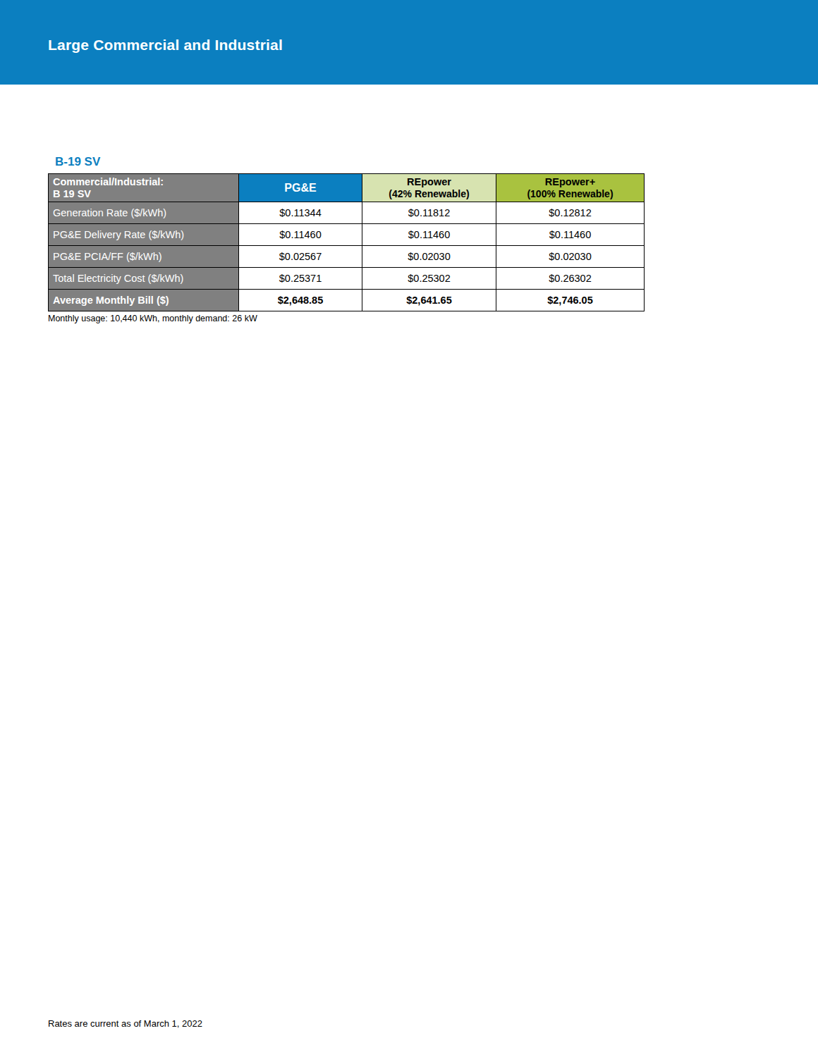Large Commercial and Industrial
B-19 SV
| Commercial/Industrial: B 19 SV | PG&E | REpower (42% Renewable) | REpower+ (100% Renewable) |
| Generation Rate ($/kWh) | $0.11344 | $0.11812 | $0.12812 |
| PG&E Delivery Rate ($/kWh) | $0.11460 | $0.11460 | $0.11460 |
| PG&E PCIA/FF ($/kWh) | $0.02567 | $0.02030 | $0.02030 |
| Total Electricity Cost ($/kWh) | $0.25371 | $0.25302 | $0.26302 |
| Average Monthly Bill ($) | $2,648.85 | $2,641.65 | $2,746.05 |
Monthly usage: 10,440 kWh, monthly demand: 26 kW
Rates are current as of March 1, 2022